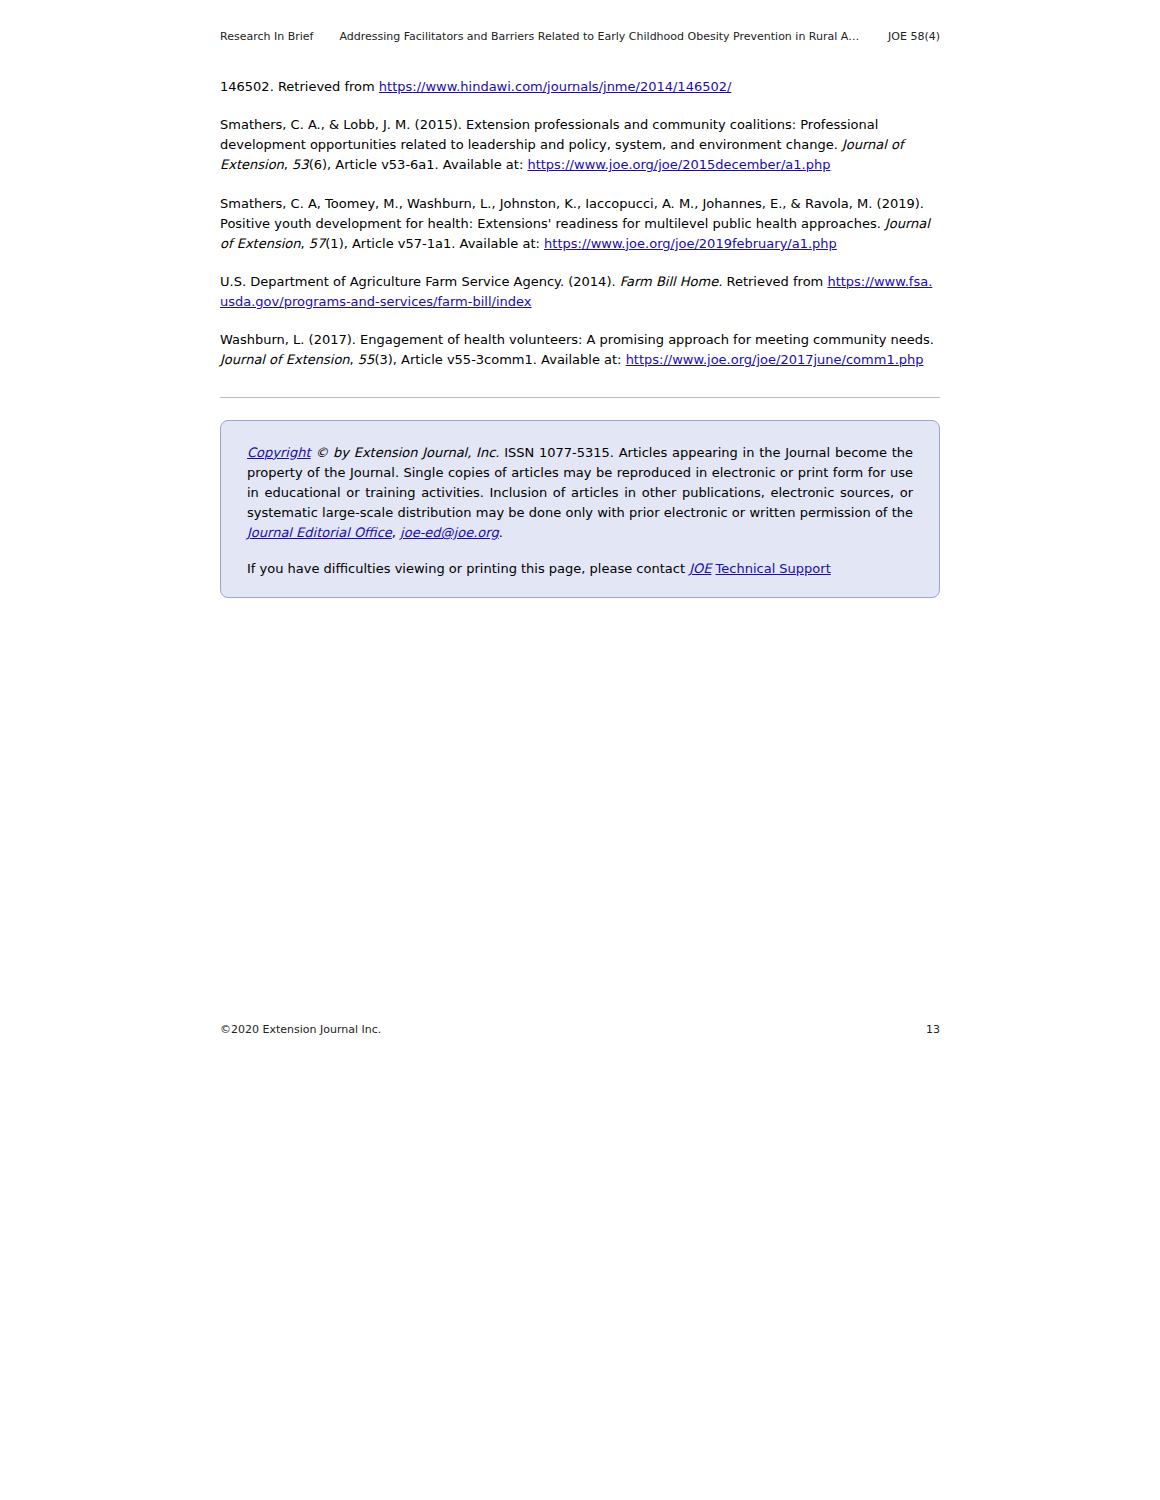Research In Brief Addressing Facilitators and Barriers Related to Early Childhood Obesity Prevention in Rural Appalachian Communities JOE 58(4)
146502. Retrieved from https://www.hindawi.com/journals/jnme/2014/146502/
Smathers, C. A., & Lobb, J. M. (2015). Extension professionals and community coalitions: Professional development opportunities related to leadership and policy, system, and environment change. Journal of Extension, 53(6), Article v53-6a1. Available at: https://www.joe.org/joe/2015december/a1.php
Smathers, C. A, Toomey, M., Washburn, L., Johnston, K., Iaccopucci, A. M., Johannes, E., & Ravola, M. (2019). Positive youth development for health: Extensions' readiness for multilevel public health approaches. Journal of Extension, 57(1), Article v57-1a1. Available at: https://www.joe.org/joe/2019february/a1.php
U.S. Department of Agriculture Farm Service Agency. (2014). Farm Bill Home. Retrieved from https://www.fsa.usda.gov/programs-and-services/farm-bill/index
Washburn, L. (2017). Engagement of health volunteers: A promising approach for meeting community needs. Journal of Extension, 55(3), Article v55-3comm1. Available at: https://www.joe.org/joe/2017june/comm1.php
Copyright © by Extension Journal, Inc. ISSN 1077-5315. Articles appearing in the Journal become the property of the Journal. Single copies of articles may be reproduced in electronic or print form for use in educational or training activities. Inclusion of articles in other publications, electronic sources, or systematic large-scale distribution may be done only with prior electronic or written permission of the Journal Editorial Office, joe-ed@joe.org.
If you have difficulties viewing or printing this page, please contact JOE Technical Support
©2020 Extension Journal Inc. 13